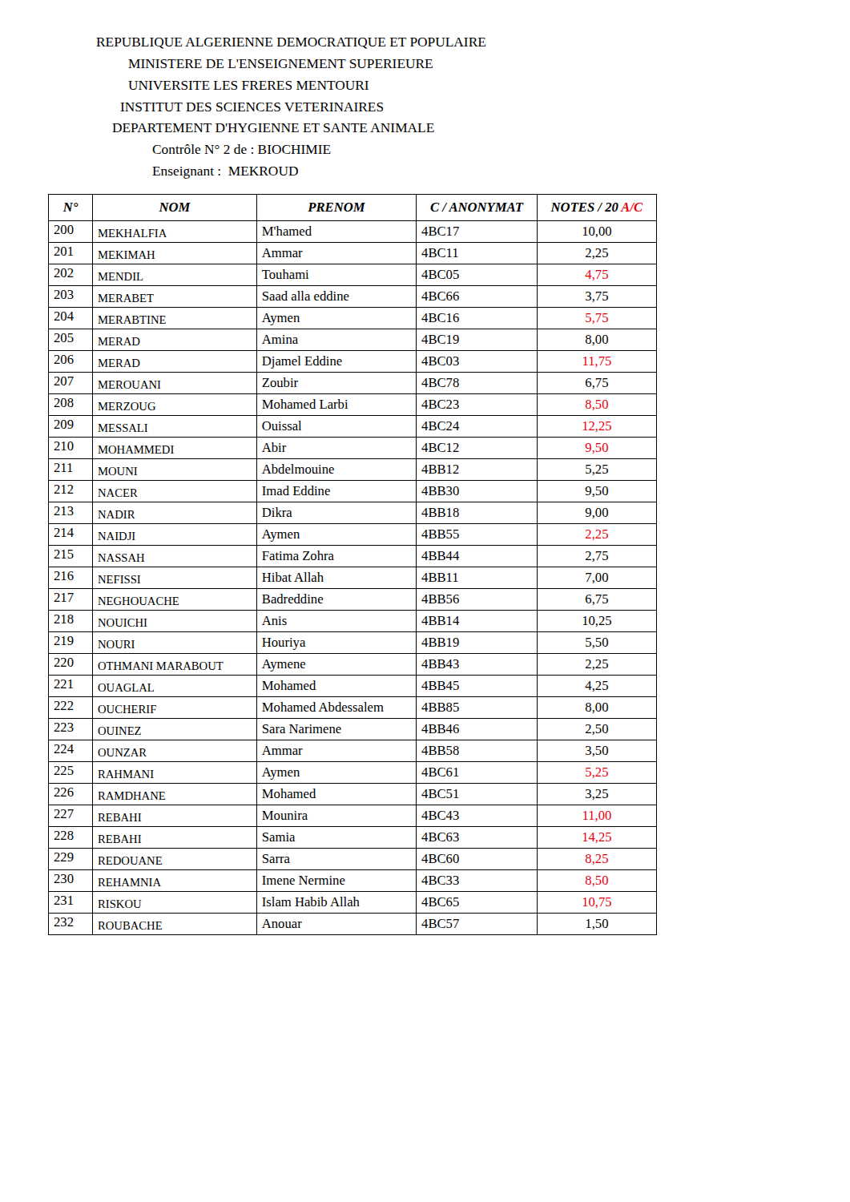REPUBLIQUE ALGERIENNE DEMOCRATIQUE ET POPULAIRE
MINISTERE DE L'ENSEIGNEMENT SUPERIEURE
UNIVERSITE LES FRERES MENTOURI
INSTITUT DES SCIENCES VETERINAIRES
DEPARTEMENT D'HYGIENNE ET SANTE ANIMALE
Contrôle N° 2 de : BIOCHIMIE
Enseignant : MEKROUD
| N° | NOM | PRENOM | C / ANONYMAT | NOTES / 20 A/C |
| --- | --- | --- | --- | --- |
| 200 | MEKHALFIA | M'hamed | 4BC17 | 10,00 |
| 201 | MEKIMAH | Ammar | 4BC11 | 2,25 |
| 202 | MENDIL | Touhami | 4BC05 | 4,75 |
| 203 | MERABET | Saad alla eddine | 4BC66 | 3,75 |
| 204 | MERABTINE | Aymen | 4BC16 | 5,75 |
| 205 | MERAD | Amina | 4BC19 | 8,00 |
| 206 | MERAD | Djamel Eddine | 4BC03 | 11,75 |
| 207 | MEROUANI | Zoubir | 4BC78 | 6,75 |
| 208 | MERZOUG | Mohamed Larbi | 4BC23 | 8,50 |
| 209 | MESSALI | Ouissal | 4BC24 | 12,25 |
| 210 | MOHAMMEDI | Abir | 4BC12 | 9,50 |
| 211 | MOUNI | Abdelmouine | 4BB12 | 5,25 |
| 212 | NACER | Imad Eddine | 4BB30 | 9,50 |
| 213 | NADIR | Dikra | 4BB18 | 9,00 |
| 214 | NAIDJI | Aymen | 4BB55 | 2,25 |
| 215 | NASSAH | Fatima Zohra | 4BB44 | 2,75 |
| 216 | NEFISSI | Hibat Allah | 4BB11 | 7,00 |
| 217 | NEGHOUACHE | Badreddine | 4BB56 | 6,75 |
| 218 | NOUICHI | Anis | 4BB14 | 10,25 |
| 219 | NOURI | Houriya | 4BB19 | 5,50 |
| 220 | OTHMANI MARABOUT | Aymene | 4BB43 | 2,25 |
| 221 | OUAGLAL | Mohamed | 4BB45 | 4,25 |
| 222 | OUCHERIF | Mohamed Abdessalem | 4BB85 | 8,00 |
| 223 | OUINEZ | Sara Narimene | 4BB46 | 2,50 |
| 224 | OUNZAR | Ammar | 4BB58 | 3,50 |
| 225 | RAHMANI | Aymen | 4BC61 | 5,25 |
| 226 | RAMDHANE | Mohamed | 4BC51 | 3,25 |
| 227 | REBAHI | Mounira | 4BC43 | 11,00 |
| 228 | REBAHI | Samia | 4BC63 | 14,25 |
| 229 | REDOUANE | Sarra | 4BC60 | 8,25 |
| 230 | REHAMNIA | Imene Nermine | 4BC33 | 8,50 |
| 231 | RISKOU | Islam Habib Allah | 4BC65 | 10,75 |
| 232 | ROUBACHE | Anouar | 4BC57 | 1,50 |